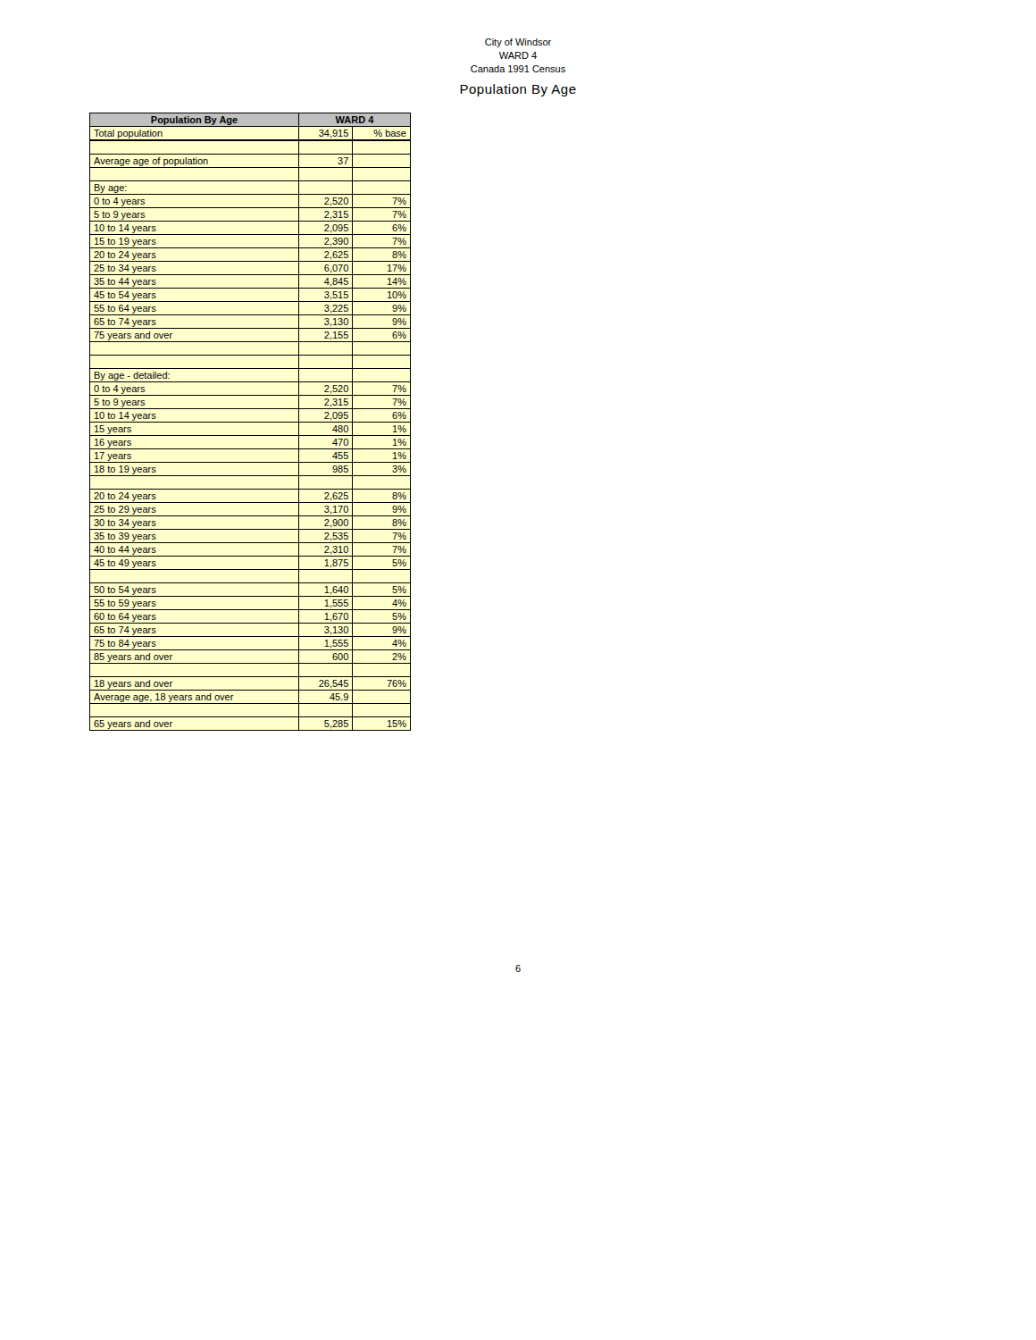City of Windsor
WARD 4
Canada 1991 Census
Population By Age
| Population By Age | WARD 4 |
| --- | --- |
| Total population | 34,915 | % base |
| Average age of population | 37 | |
| By age: | | |
| 0 to 4 years | 2,520 | 7% |
| 5 to 9 years | 2,315 | 7% |
| 10 to 14 years | 2,095 | 6% |
| 15 to 19 years | 2,390 | 7% |
| 20 to 24 years | 2,625 | 8% |
| 25 to 34 years | 6,070 | 17% |
| 35 to 44 years | 4,845 | 14% |
| 45 to 54 years | 3,515 | 10% |
| 55 to 64 years | 3,225 | 9% |
| 65 to 74 years | 3,130 | 9% |
| 75 years and over | 2,155 | 6% |
| By age - detailed: | | |
| 0 to 4 years | 2,520 | 7% |
| 5 to 9 years | 2,315 | 7% |
| 10 to 14 years | 2,095 | 6% |
| 15 years | 480 | 1% |
| 16 years | 470 | 1% |
| 17 years | 455 | 1% |
| 18 to 19 years | 985 | 3% |
| 20 to 24 years | 2,625 | 8% |
| 25 to 29 years | 3,170 | 9% |
| 30 to 34 years | 2,900 | 8% |
| 35 to 39 years | 2,535 | 7% |
| 40 to 44 years | 2,310 | 7% |
| 45 to 49 years | 1,875 | 5% |
| 50 to 54 years | 1,640 | 5% |
| 55 to 59 years | 1,555 | 4% |
| 60 to 64 years | 1,670 | 5% |
| 65 to 74 years | 3,130 | 9% |
| 75 to 84 years | 1,555 | 4% |
| 85 years and over | 600 | 2% |
| 18 years and over | 26,545 | 76% |
| Average age, 18 years and over | 45.9 | |
| 65 years and over | 5,285 | 15% |
6